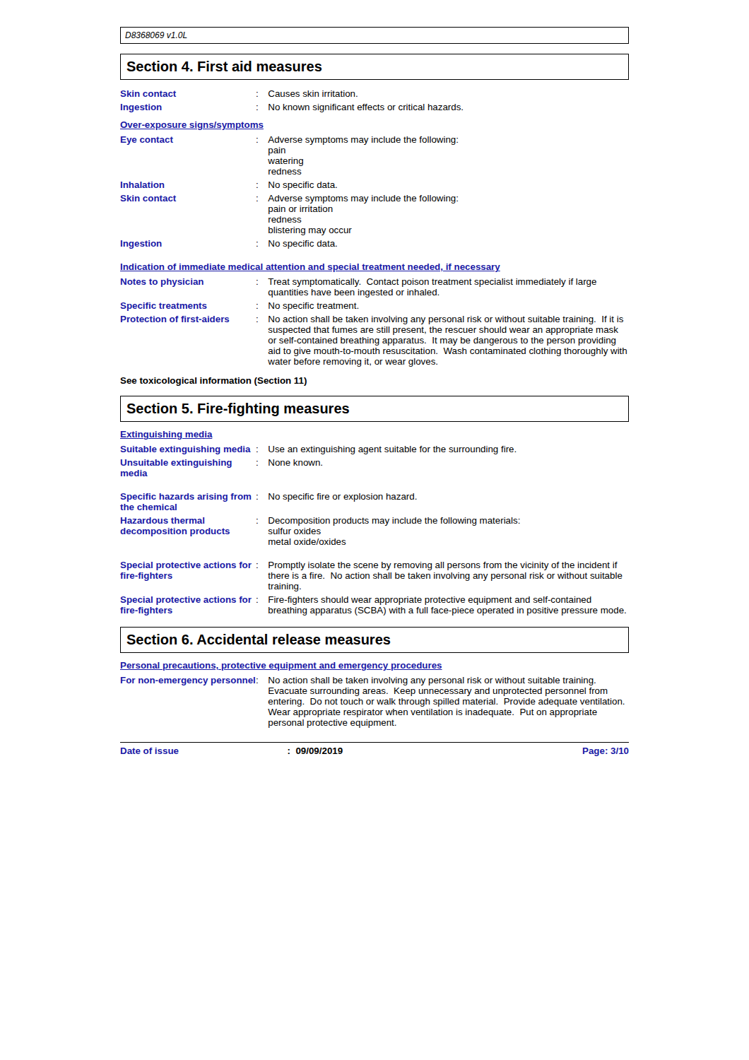D8368069 v1.0L
Section 4. First aid measures
| Skin contact | : | Causes skin irritation. |
| Ingestion | : | No known significant effects or critical hazards. |
Over-exposure signs/symptoms
| Eye contact | : | Adverse symptoms may include the following: pain watering redness |
| Inhalation | : | No specific data. |
| Skin contact | : | Adverse symptoms may include the following: pain or irritation redness blistering may occur |
| Ingestion | : | No specific data. |
Indication of immediate medical attention and special treatment needed, if necessary
| Notes to physician | : | Treat symptomatically. Contact poison treatment specialist immediately if large quantities have been ingested or inhaled. |
| Specific treatments | : | No specific treatment. |
| Protection of first-aiders | : | No action shall be taken involving any personal risk or without suitable training. If it is suspected that fumes are still present, the rescuer should wear an appropriate mask or self-contained breathing apparatus. It may be dangerous to the person providing aid to give mouth-to-mouth resuscitation. Wash contaminated clothing thoroughly with water before removing it, or wear gloves. |
See toxicological information (Section 11)
Section 5. Fire-fighting measures
Extinguishing media
| Suitable extinguishing media | : | Use an extinguishing agent suitable for the surrounding fire. |
| Unsuitable extinguishing media | : | None known. |
| Specific hazards arising from the chemical | : | No specific fire or explosion hazard. |
| Hazardous thermal decomposition products | : | Decomposition products may include the following materials: sulfur oxides metal oxide/oxides |
| Special protective actions for fire-fighters | : | Promptly isolate the scene by removing all persons from the vicinity of the incident if there is a fire. No action shall be taken involving any personal risk or without suitable training. |
| Special protective actions for fire-fighters | : | Fire-fighters should wear appropriate protective equipment and self-contained breathing apparatus (SCBA) with a full face-piece operated in positive pressure mode. |
Section 6. Accidental release measures
Personal precautions, protective equipment and emergency procedures
| For non-emergency personnel | : | No action shall be taken involving any personal risk or without suitable training. Evacuate surrounding areas. Keep unnecessary and unprotected personnel from entering. Do not touch or walk through spilled material. Provide adequate ventilation. Wear appropriate respirator when ventilation is inadequate. Put on appropriate personal protective equipment. |
Date of issue
: 09/09/2019
Page: 3/10